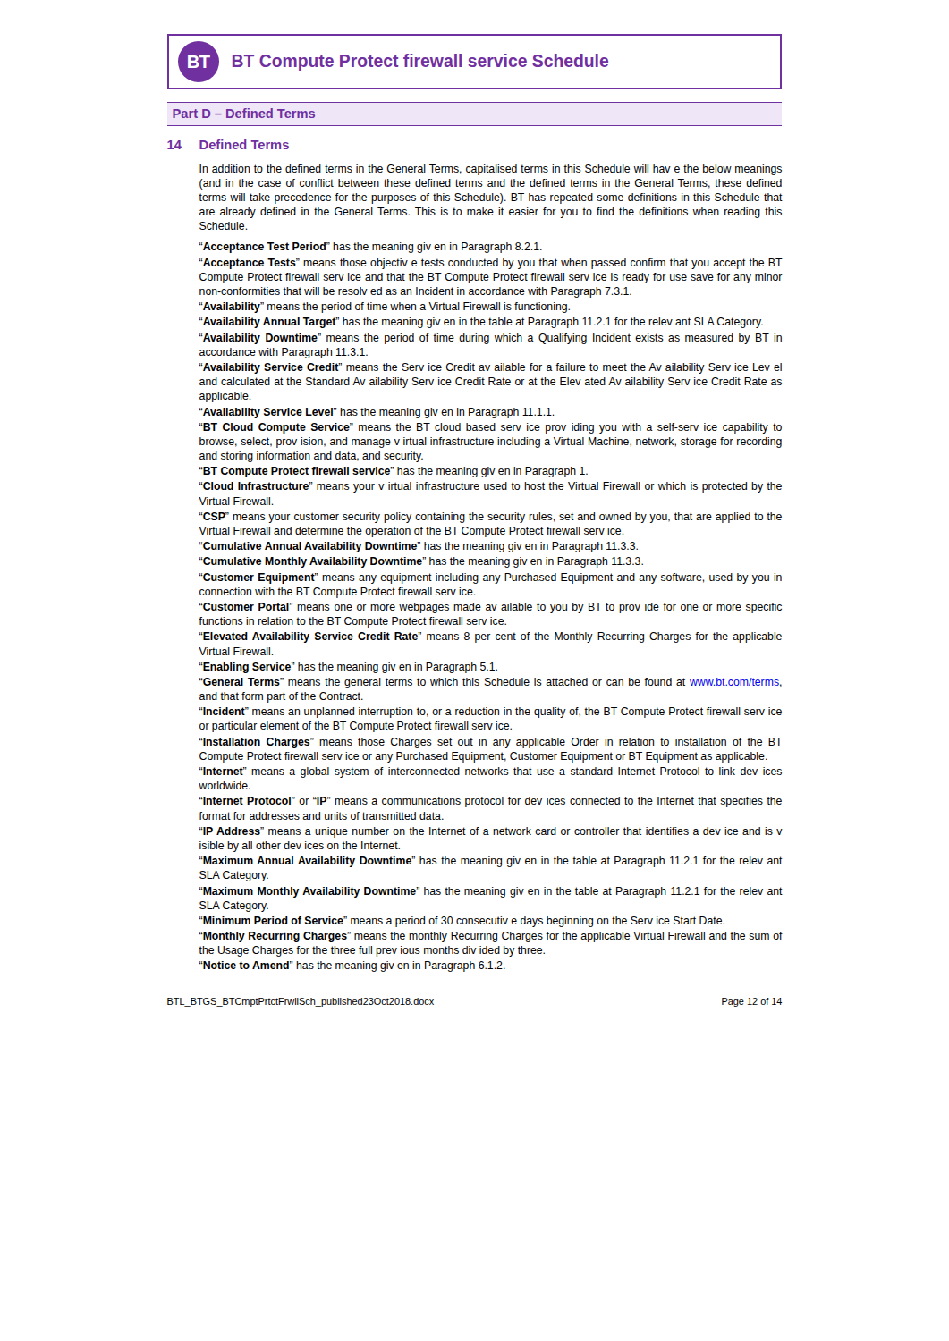BT
BT Compute Protect firewall service Schedule
Part D – Defined Terms
14 Defined Terms
In addition to the defined terms in the General Terms, capitalised terms in this Schedule will hav e the below meanings (and in the case of conflict between these defined terms and the defined terms in the General Terms, these defined terms will take precedence for the purposes of this Schedule). BT has repeated some definitions in this Schedule that are already defined in the General Terms. This is to make it easier for you to find the definitions when reading this Schedule.
“Acceptance Test Period” has the meaning giv en in Paragraph 8.2.1.
“Acceptance Tests” means those objectiv e tests conducted by you that when passed confirm that you accept the BT Compute Protect firewall serv ice and that the BT Compute Protect firewall serv ice is ready for use save for any minor non-conformities that will be resolv ed as an Incident in accordance with Paragraph 7.3.1.
“Availability” means the period of time when a Virtual Firewall is functioning.
“Availability Annual Target” has the meaning giv en in the table at Paragraph 11.2.1 for the relev ant SLA Category.
“Availability Downtime” means the period of time during which a Qualifying Incident exists as measured by BT in accordance with Paragraph 11.3.1.
“Availability Service Credit” means the Serv ice Credit av ailable for a failure to meet the Av ailability Serv ice Lev el and calculated at the Standard Av ailability Serv ice Credit Rate or at the Elev ated Av ailability Serv ice Credit Rate as applicable.
“Availability Service Level” has the meaning giv en in Paragraph 11.1.1.
“BT Cloud Compute Service” means the BT cloud based serv ice prov iding you with a self-serv ice capability to browse, select, prov ision, and manage v irtual infrastructure including a Virtual Machine, network, storage for recording and storing information and data, and security.
“BT Compute Protect firewall service” has the meaning giv en in Paragraph 1.
“Cloud Infrastructure” means your v irtual infrastructure used to host the Virtual Firewall or which is protected by the Virtual Firewall.
“CSP” means your customer security policy containing the security rules, set and owned by you, that are applied to the Virtual Firewall and determine the operation of the BT Compute Protect firewall serv ice.
“Cumulative Annual Availability Downtime” has the meaning giv en in Paragraph 11.3.3.
“Cumulative Monthly Availability Downtime” has the meaning giv en in Paragraph 11.3.3.
“Customer Equipment” means any equipment including any Purchased Equipment and any software, used by you in connection with the BT Compute Protect firewall serv ice.
“Customer Portal” means one or more webpages made av ailable to you by BT to prov ide for one or more specific functions in relation to the BT Compute Protect firewall serv ice.
“Elevated Availability Service Credit Rate” means 8 per cent of the Monthly Recurring Charges for the applicable Virtual Firewall.
“Enabling Service” has the meaning giv en in Paragraph 5.1.
“General Terms” means the general terms to which this Schedule is attached or can be found at www.bt.com/terms, and that form part of the Contract.
“Incident” means an unplanned interruption to, or a reduction in the quality of, the BT Compute Protect firewall serv ice or particular element of the BT Compute Protect firewall serv ice.
“Installation Charges” means those Charges set out in any applicable Order in relation to installation of the BT Compute Protect firewall serv ice or any Purchased Equipment, Customer Equipment or BT Equipment as applicable.
“Internet” means a global system of interconnected networks that use a standard Internet Protocol to link dev ices worldwide.
“Internet Protocol” or “IP” means a communications protocol for dev ices connected to the Internet that specifies the format for addresses and units of transmitted data.
“IP Address” means a unique number on the Internet of a network card or controller that identifies a dev ice and is v isible by all other dev ices on the Internet.
“Maximum Annual Availability Downtime” has the meaning giv en in the table at Paragraph 11.2.1 for the relev ant SLA Category.
“Maximum Monthly Availability Downtime” has the meaning giv en in the table at Paragraph 11.2.1 for the relev ant SLA Category.
“Minimum Period of Service” means a period of 30 consecutiv e days beginning on the Serv ice Start Date.
“Monthly Recurring Charges” means the monthly Recurring Charges for the applicable Virtual Firewall and the sum of the Usage Charges for the three full prev ious months div ided by three.
“Notice to Amend” has the meaning giv en in Paragraph 6.1.2.
BTL_BTGS_BTCmptPrtctFrwllSch_published23Oct2018.docx Page 12 of 14